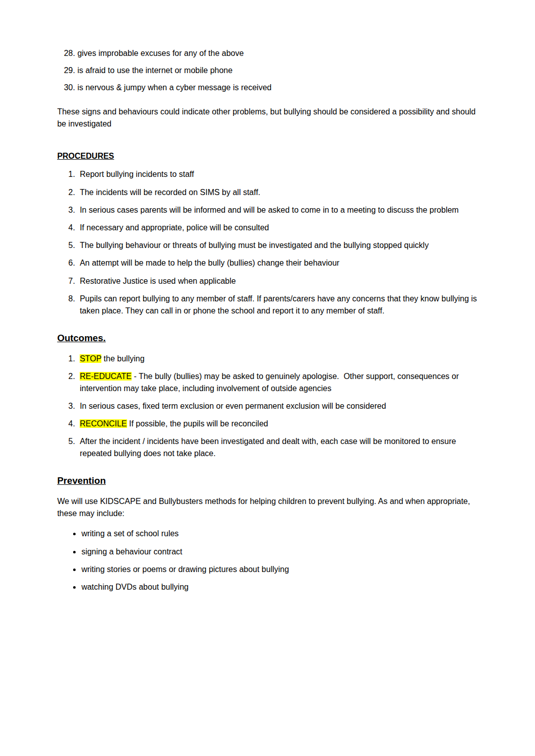gives improbable excuses for any of the above
is afraid to use the internet or mobile phone
is nervous & jumpy when a cyber message is received
These signs and behaviours could indicate other problems, but bullying should be considered a possibility and should be investigated
PROCEDURES
Report bullying incidents to staff
The incidents will be recorded on SIMS by all staff.
In serious cases parents will be informed and will be asked to come in to a meeting to discuss the problem
If necessary and appropriate, police will be consulted
The bullying behaviour or threats of bullying must be investigated and the bullying stopped quickly
An attempt will be made to help the bully (bullies) change their behaviour
Restorative Justice is used when applicable
Pupils can report bullying to any member of staff. If parents/carers have any concerns that they know bullying is taken place. They can call in or phone the school and report it to any member of staff.
Outcomes.
STOP the bullying
RE-EDUCATE - The bully (bullies) may be asked to genuinely apologise. Other support, consequences or intervention may take place, including involvement of outside agencies
In serious cases, fixed term exclusion or even permanent exclusion will be considered
RECONCILE If possible, the pupils will be reconciled
After the incident / incidents have been investigated and dealt with, each case will be monitored to ensure repeated bullying does not take place.
Prevention
We will use KIDSCAPE and Bullybusters methods for helping children to prevent bullying. As and when appropriate, these may include:
writing a set of school rules
signing a behaviour contract
writing stories or poems or drawing pictures about bullying
watching DVDs about bullying